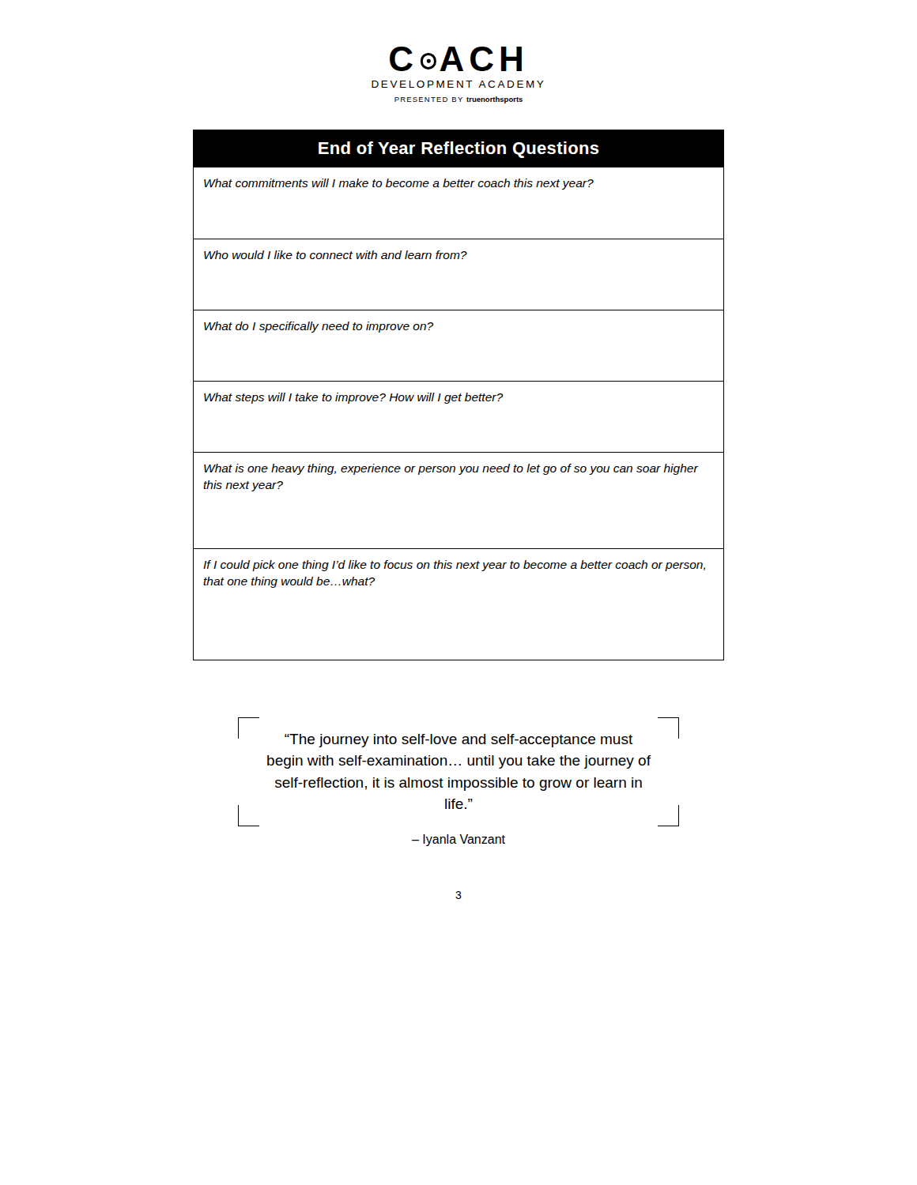C ACH
DEVELOPMENT ACADEMY
PRESENTED BY truenorthsports
| End of Year Reflection Questions |
| --- |
| What commitments will I make to become a better coach this next year? |
| Who would I like to connect with and learn from? |
| What do I specifically need to improve on? |
| What steps will I take to improve? How will I get better? |
| What is one heavy thing, experience or person you need to let go of so you can soar higher this next year? |
| If I could pick one thing I’d like to focus on this next year to become a better coach or person, that one thing would be…what? |
“The journey into self-love and self-acceptance must begin with self-examination… until you take the journey of self-reflection, it is almost impossible to grow or learn in life.”
– Iyanla Vanzant
3